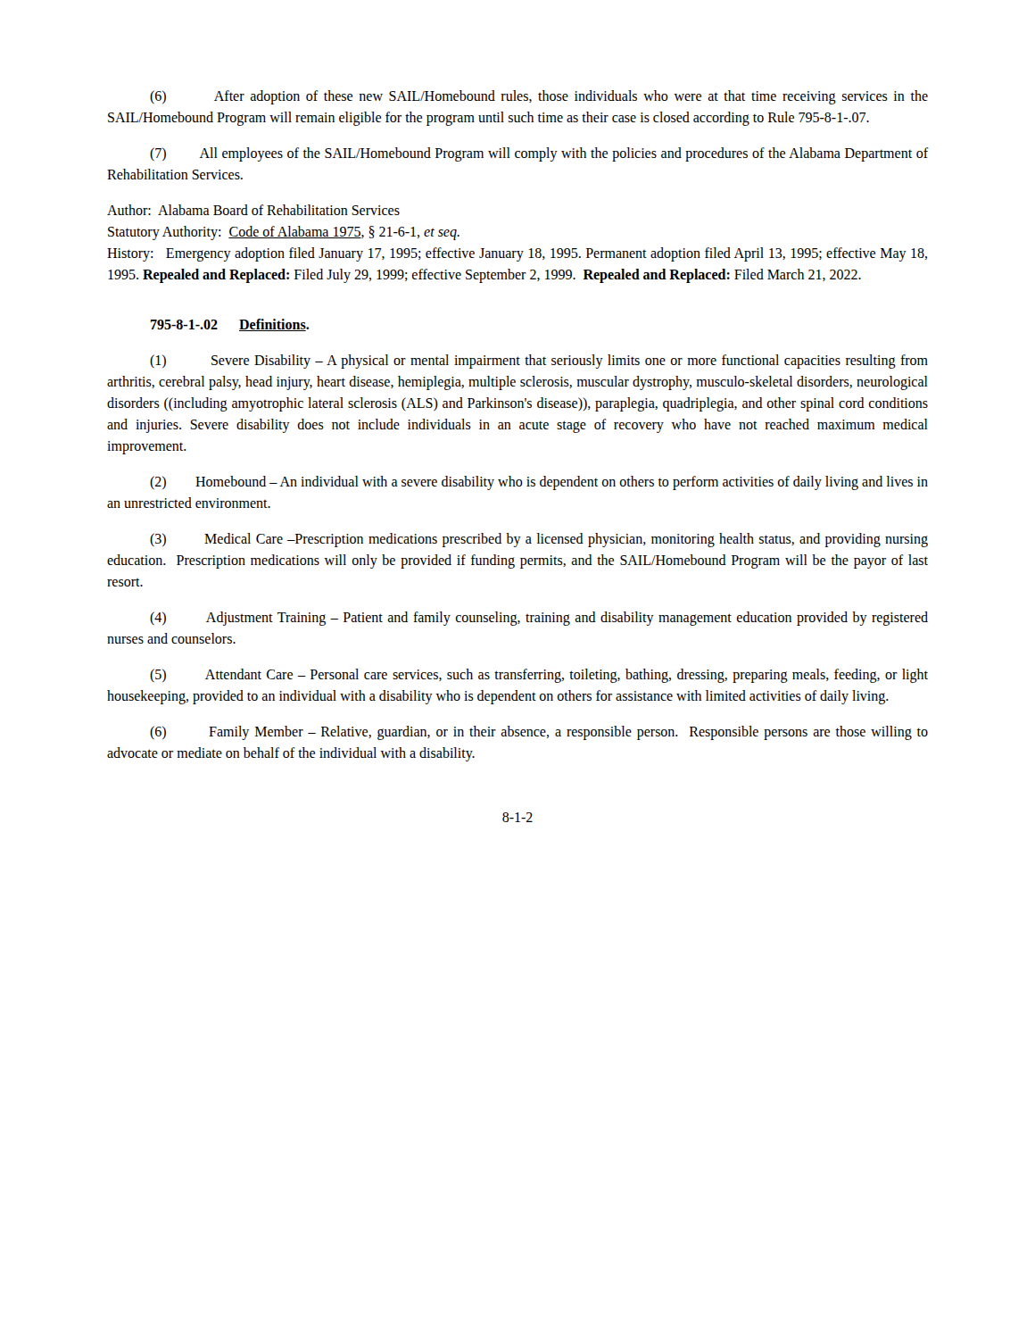(6) After adoption of these new SAIL/Homebound rules, those individuals who were at that time receiving services in the SAIL/Homebound Program will remain eligible for the program until such time as their case is closed according to Rule 795-8-1-.07.
(7) All employees of the SAIL/Homebound Program will comply with the policies and procedures of the Alabama Department of Rehabilitation Services.
Author: Alabama Board of Rehabilitation Services
Statutory Authority: Code of Alabama 1975, § 21-6-1, et seq.
History: Emergency adoption filed January 17, 1995; effective January 18, 1995. Permanent adoption filed April 13, 1995; effective May 18, 1995. Repealed and Replaced: Filed July 29, 1999; effective September 2, 1999. Repealed and Replaced: Filed March 21, 2022.
795-8-1-.02 Definitions.
(1) Severe Disability – A physical or mental impairment that seriously limits one or more functional capacities resulting from arthritis, cerebral palsy, head injury, heart disease, hemiplegia, multiple sclerosis, muscular dystrophy, musculo-skeletal disorders, neurological disorders ((including amyotrophic lateral sclerosis (ALS) and Parkinson's disease)), paraplegia, quadriplegia, and other spinal cord conditions and injuries. Severe disability does not include individuals in an acute stage of recovery who have not reached maximum medical improvement.
(2) Homebound – An individual with a severe disability who is dependent on others to perform activities of daily living and lives in an unrestricted environment.
(3) Medical Care –Prescription medications prescribed by a licensed physician, monitoring health status, and providing nursing education. Prescription medications will only be provided if funding permits, and the SAIL/Homebound Program will be the payor of last resort.
(4) Adjustment Training – Patient and family counseling, training and disability management education provided by registered nurses and counselors.
(5) Attendant Care – Personal care services, such as transferring, toileting, bathing, dressing, preparing meals, feeding, or light housekeeping, provided to an individual with a disability who is dependent on others for assistance with limited activities of daily living.
(6) Family Member – Relative, guardian, or in their absence, a responsible person. Responsible persons are those willing to advocate or mediate on behalf of the individual with a disability.
8-1-2